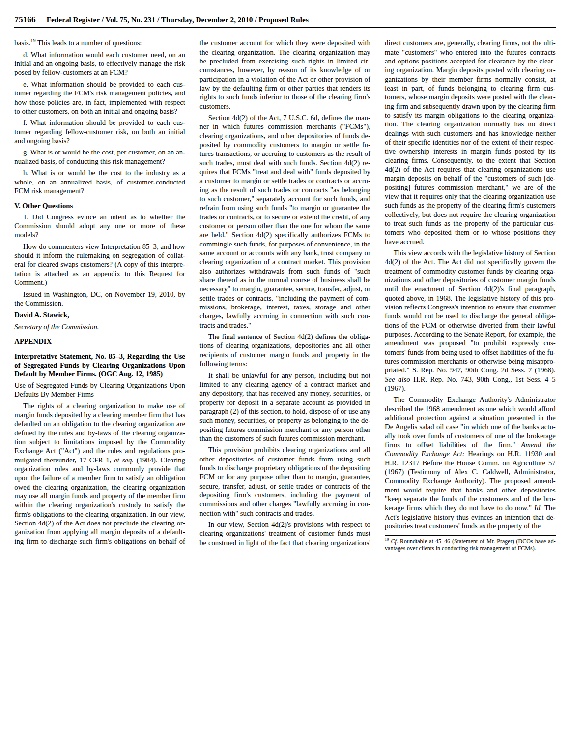75166 Federal Register / Vol. 75, No. 231 / Thursday, December 2, 2010 / Proposed Rules
basis.19 This leads to a number of questions:
d. What information would each customer need, on an initial and an ongoing basis, to effectively manage the risk posed by fellow-customers at an FCM?
e. What information should be provided to each customer regarding the FCM's risk management policies, and how those policies are, in fact, implemented with respect to other customers, on both an initial and ongoing basis?
f. What information should be provided to each customer regarding fellow-customer risk, on both an initial and ongoing basis?
g. What is or would be the cost, per customer, on an annualized basis, of conducting this risk management?
h. What is or would be the cost to the industry as a whole, on an annualized basis, of customer-conducted FCM risk management?
V. Other Questions
1. Did Congress evince an intent as to whether the Commission should adopt any one or more of these models?
How do commenters view Interpretation 85–3, and how should it inform the rulemaking on segregation of collateral for cleared swaps customers? (A copy of this interpretation is attached as an appendix to this Request for Comment.)
Issued in Washington, DC, on November 19, 2010, by the Commission.
David A. Stawick,
Secretary of the Commission.
APPENDIX
Interpretative Statement, No. 85–3, Regarding the Use of Segregated Funds by Clearing Organizations Upon Default by Member Firms. (OGC Aug. 12, 1985)
Use of Segregated Funds by Clearing Organizations Upon Defaults By Member Firms
The rights of a clearing organization to make use of margin funds deposited by a clearing member firm that has defaulted on an obligation to the clearing organization are defined by the rules and by-laws of the clearing organization subject to limitations imposed by the Commodity Exchange Act ("Act") and the rules and regulations promulgated thereunder, 17 CFR 1, et seq. (1984). Clearing organization rules and by-laws commonly provide that upon the failure of a member firm to satisfy an obligation owed the clearing organization, the clearing organization may use all margin funds and property of the member firm within the clearing organization's custody to satisfy the firm's obligations to the clearing organization. In our view, Section 4d(2) of the Act does not preclude the clearing organization from applying all margin deposits of a defaulting firm to discharge such firm's obligations on behalf of the customer account for which they were deposited with the clearing organization. The clearing organization may be precluded from exercising such rights in limited circumstances, however, by reason of its knowledge of or participation in a violation of the Act or other provision of law by the defaulting firm or other parties that renders its rights to such funds inferior to those of the clearing firm's customers.
Section 4d(2) of the Act, 7 U.S.C. 6d, defines the manner in which futures commission merchants ("FCMs"), clearing organizations, and other depositories of funds deposited by commodity customers to margin or settle futures transactions, or accruing to customers as the result of such trades, must deal with such funds. Section 4d(2) requires that FCMs "treat and deal with" funds deposited by a customer to margin or settle trades or contracts or accruing as the result of such trades or contracts "as belonging to such customer," separately account for such funds, and refrain from using such funds "to margin or guarantee the trades or contracts, or to secure or extend the credit, of any customer or person other than the one for whom the same are held." Section 4d(2) specifically authorizes FCMs to commingle such funds, for purposes of convenience, in the same account or accounts with any bank, trust company or clearing organization of a contract market. This provision also authorizes withdrawals from such funds of "such share thereof as in the normal course of business shall be necessary" to margin, guarantee, secure, transfer, adjust, or settle trades or contracts, "including the payment of commissions, brokerage, interest, taxes, storage and other charges, lawfully accruing in connection with such contracts and trades."
The final sentence of Section 4d(2) defines the obligations of clearing organizations, depositories and all other recipients of customer margin funds and property in the following terms:
It shall be unlawful for any person, including but not limited to any clearing agency of a contract market and any depository, that has received any money, securities, or property for deposit in a separate account as provided in paragraph (2) of this section, to hold, dispose of or use any such money, securities, or property as belonging to the depositing futures commission merchant or any person other than the customers of such futures commission merchant.
This provision prohibits clearing organizations and all other depositories of customer funds from using such funds to discharge proprietary obligations of the depositing FCM or for any purpose other than to margin, guarantee, secure, transfer, adjust, or settle trades or contracts of the depositing firm's customers, including the payment of commissions and other charges "lawfully accruing in connection with" such contracts and trades.
In our view, Section 4d(2)'s provisions with respect to clearing organizations' treatment of customer funds must be construed in light of the fact that clearing organizations' direct customers are, generally, clearing firms, not the ultimate "customers" who entered into the futures contracts and options positions accepted for clearance by the clearing organization. Margin deposits posted with clearing organizations by their member firms normally consist, at least in part, of funds belonging to clearing firm customers, whose margin deposits were posted with the clearing firm and subsequently drawn upon by the clearing firm to satisfy its margin obligations to the clearing organization. The clearing organization normally has no direct dealings with such customers and has knowledge neither of their specific identities nor of the extent of their respective ownership interests in margin funds posted by its clearing firms. Consequently, to the extent that Section 4d(2) of the Act requires that clearing organizations use margin deposits on behalf of the "customers of such [depositing] futures commission merchant," we are of the view that it requires only that the clearing organization use such funds as the property of the clearing firm's customers collectively, but does not require the clearing organization to treat such funds as the property of the particular customers who deposited them or to whose positions they have accrued.
This view accords with the legislative history of Section 4d(2) of the Act. The Act did not specifically govern the treatment of commodity customer funds by clearing organizations and other depositories of customer margin funds until the enactment of Section 4d(2)'s final paragraph, quoted above, in 1968. The legislative history of this provision reflects Congress's intention to ensure that customer funds would not be used to discharge the general obligations of the FCM or otherwise diverted from their lawful purposes. According to the Senate Report, for example, the amendment was proposed "to prohibit expressly customers' funds from being used to offset liabilities of the futures commission merchants or otherwise being misappropriated." S. Rep. No. 947, 90th Cong. 2d Sess. 7 (1968). See also H.R. Rep. No. 743, 90th Cong., 1st Sess. 4–5 (1967).
The Commodity Exchange Authority's Administrator described the 1968 amendment as one which would afford additional protection against a situation presented in the De Angelis salad oil case "in which one of the banks actually took over funds of customers of one of the brokerage firms to offset liabilities of the firm." Amend the Commodity Exchange Act: Hearings on H.R. 11930 and H.R. 12317 Before the House Comm. on Agriculture 57 (1967) (Testimony of Alex C. Caldwell, Administrator, Commodity Exchange Authority). The proposed amendment would require that banks and other depositories "keep separate the funds of the customers and of the brokerage firms which they do not have to do now." Id. The Act's legislative history thus evinces an intention that depositories treat customers' funds as the property of the
19 Cf. Roundtable at 45–46 (Statement of Mr. Prager) (DCOs have advantages over clients in conducting risk management of FCMs).